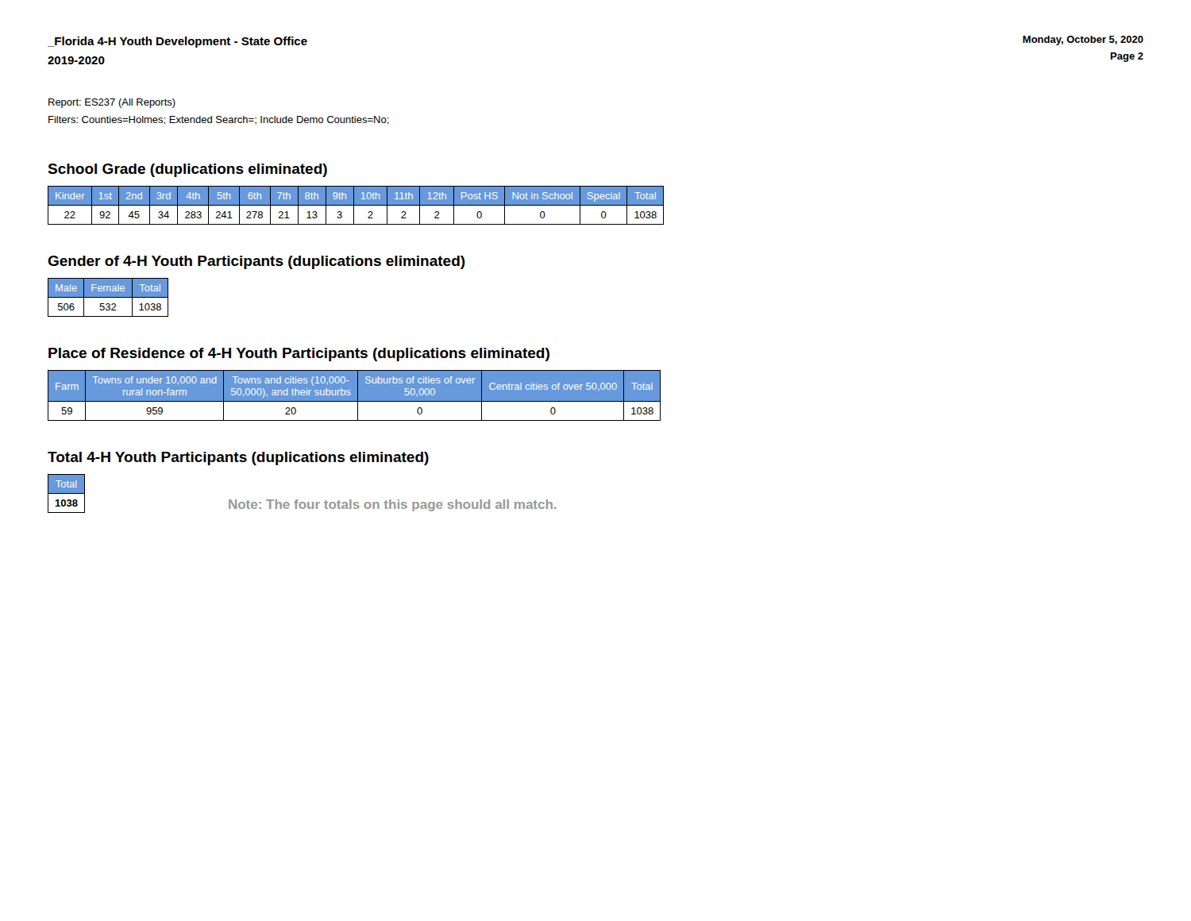_Florida 4-H Youth Development - State Office
2019-2020
Monday, October 5, 2020
Page 2
Report: ES237 (All Reports)
Filters: Counties=Holmes; Extended Search=; Include Demo Counties=No;
School Grade (duplications eliminated)
| Kinder | 1st | 2nd | 3rd | 4th | 5th | 6th | 7th | 8th | 9th | 10th | 11th | 12th | Post HS | Not in School | Special | Total |
| --- | --- | --- | --- | --- | --- | --- | --- | --- | --- | --- | --- | --- | --- | --- | --- | --- |
| 22 | 92 | 45 | 34 | 283 | 241 | 278 | 21 | 13 | 3 | 2 | 2 | 2 | 0 | 0 | 0 | 1038 |
Gender of 4-H Youth Participants (duplications eliminated)
| Male | Female | Total |
| --- | --- | --- |
| 506 | 532 | 1038 |
Place of Residence of 4-H Youth Participants (duplications eliminated)
| Farm | Towns of under 10,000 and rural non-farm | Towns and cities (10,000- 50,000), and their suburbs | Suburbs of cities of over 50,000 | Central cities of over 50,000 | Total |
| --- | --- | --- | --- | --- | --- |
| 59 | 959 | 20 | 0 | 0 | 1038 |
Total 4-H Youth Participants (duplications eliminated)
| Total |
| --- |
| 1038 |
Note: The four totals on this page should all match.